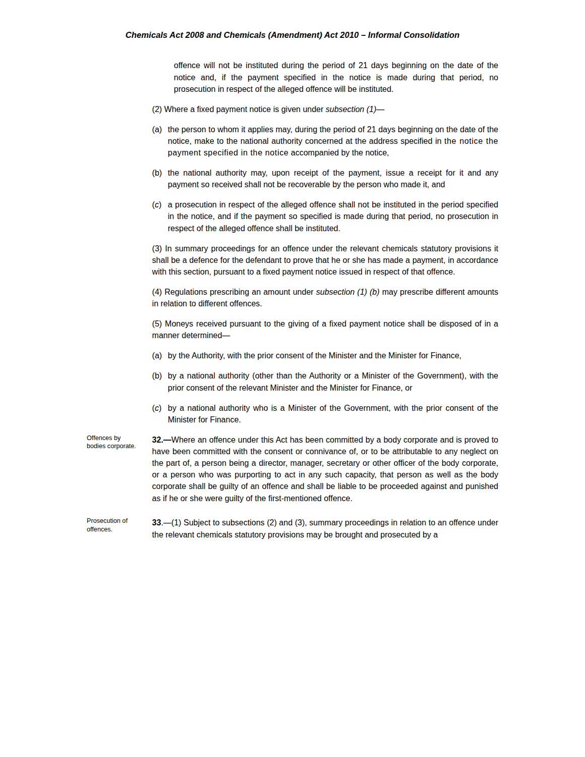Chemicals Act 2008 and Chemicals (Amendment) Act 2010 – Informal Consolidation
offence will not be instituted during the period of 21 days beginning on the date of the notice and, if the payment specified in the notice is made during that period, no prosecution in respect of the alleged offence will be instituted.
(2) Where a fixed payment notice is given under subsection (1)—
(a) the person to whom it applies may, during the period of 21 days beginning on the date of the notice, make to the national authority concerned at the address specified in the notice the payment specified in the notice accompanied by the notice,
(b) the national authority may, upon receipt of the payment, issue a receipt for it and any payment so received shall not be recoverable by the person who made it, and
(c) a prosecution in respect of the alleged offence shall not be instituted in the period specified in the notice, and if the payment so specified is made during that period, no prosecution in respect of the alleged offence shall be instituted.
(3) In summary proceedings for an offence under the relevant chemicals statutory provisions it shall be a defence for the defendant to prove that he or she has made a payment, in accordance with this section, pursuant to a fixed payment notice issued in respect of that offence.
(4) Regulations prescribing an amount under subsection (1) (b) may prescribe different amounts in relation to different offences.
(5) Moneys received pursuant to the giving of a fixed payment notice shall be disposed of in a manner determined—
(a) by the Authority, with the prior consent of the Minister and the Minister for Finance,
(b) by a national authority (other than the Authority or a Minister of the Government), with the prior consent of the relevant Minister and the Minister for Finance, or
(c) by a national authority who is a Minister of the Government, with the prior consent of the Minister for Finance.
Offences by bodies corporate.
32.—Where an offence under this Act has been committed by a body corporate and is proved to have been committed with the consent or connivance of, or to be attributable to any neglect on the part of, a person being a director, manager, secretary or other officer of the body corporate, or a person who was purporting to act in any such capacity, that person as well as the body corporate shall be guilty of an offence and shall be liable to be proceeded against and punished as if he or she were guilty of the first-mentioned offence.
Prosecution of offences.
33.—(1) Subject to subsections (2) and (3), summary proceedings in relation to an offence under the relevant chemicals statutory provisions may be brought and prosecuted by a